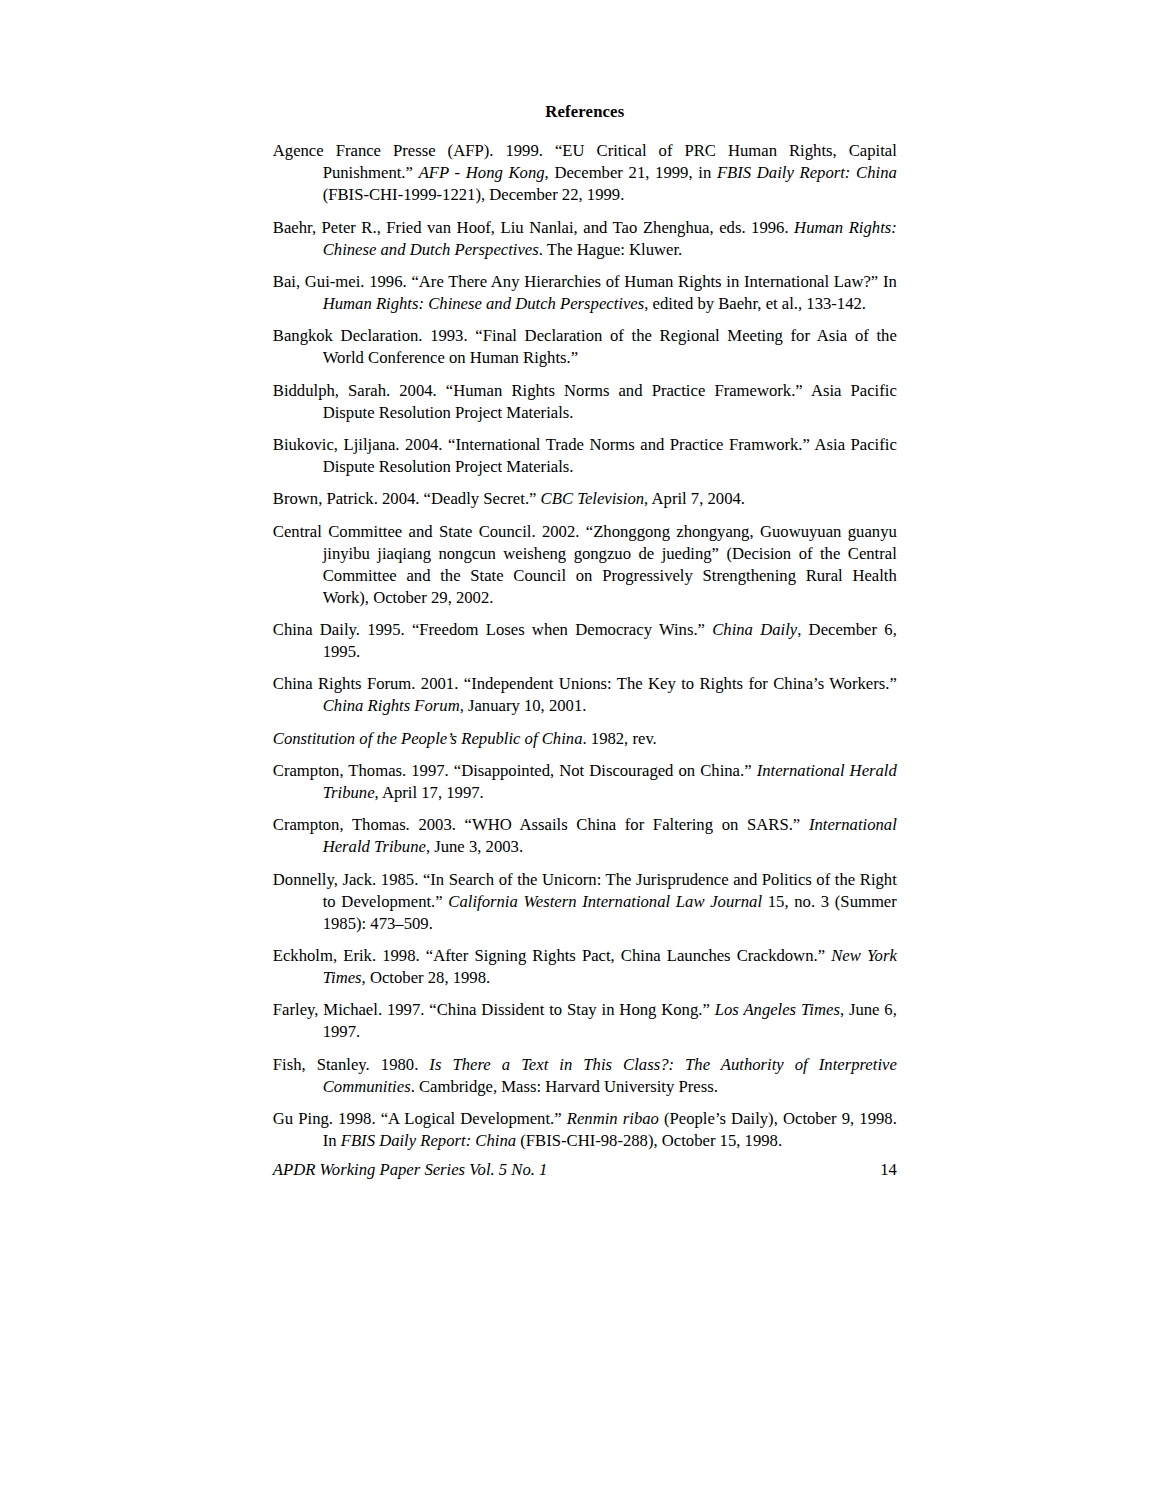References
Agence France Presse (AFP). 1999. “EU Critical of PRC Human Rights, Capital Punishment.” AFP - Hong Kong, December 21, 1999, in FBIS Daily Report: China (FBIS-CHI-1999-1221), December 22, 1999.
Baehr, Peter R., Fried van Hoof, Liu Nanlai, and Tao Zhenghua, eds. 1996. Human Rights: Chinese and Dutch Perspectives. The Hague: Kluwer.
Bai, Gui-mei. 1996. “Are There Any Hierarchies of Human Rights in International Law?” In Human Rights: Chinese and Dutch Perspectives, edited by Baehr, et al., 133-142.
Bangkok Declaration. 1993. “Final Declaration of the Regional Meeting for Asia of the World Conference on Human Rights.”
Biddulph, Sarah. 2004. “Human Rights Norms and Practice Framework.” Asia Pacific Dispute Resolution Project Materials.
Biukovic, Ljiljana. 2004. “International Trade Norms and Practice Framwork.” Asia Pacific Dispute Resolution Project Materials.
Brown, Patrick. 2004. “Deadly Secret.” CBC Television, April 7, 2004.
Central Committee and State Council. 2002. “Zhonggong zhongyang, Guowuyuan guanyu jinyibu jiaqiang nongcun weisheng gongzuo de jueding” (Decision of the Central Committee and the State Council on Progressively Strengthening Rural Health Work), October 29, 2002.
China Daily. 1995. “Freedom Loses when Democracy Wins.” China Daily, December 6, 1995.
China Rights Forum. 2001. “Independent Unions: The Key to Rights for China’s Workers.” China Rights Forum, January 10, 2001.
Constitution of the People’s Republic of China. 1982, rev.
Crampton, Thomas. 1997. “Disappointed, Not Discouraged on China.” International Herald Tribune, April 17, 1997.
Crampton, Thomas. 2003. “WHO Assails China for Faltering on SARS.” International Herald Tribune, June 3, 2003.
Donnelly, Jack. 1985. “In Search of the Unicorn: The Jurisprudence and Politics of the Right to Development.” California Western International Law Journal 15, no. 3 (Summer 1985): 473–509.
Eckholm, Erik. 1998. “After Signing Rights Pact, China Launches Crackdown.” New York Times, October 28, 1998.
Farley, Michael. 1997. “China Dissident to Stay in Hong Kong.” Los Angeles Times, June 6, 1997.
Fish, Stanley. 1980. Is There a Text in This Class?: The Authority of Interpretive Communities. Cambridge, Mass: Harvard University Press.
Gu Ping. 1998. “A Logical Development.” Renmin ribao (People’s Daily), October 9, 1998. In FBIS Daily Report: China (FBIS-CHI-98-288), October 15, 1998.
APDR Working Paper Series Vol. 5 No. 1 14